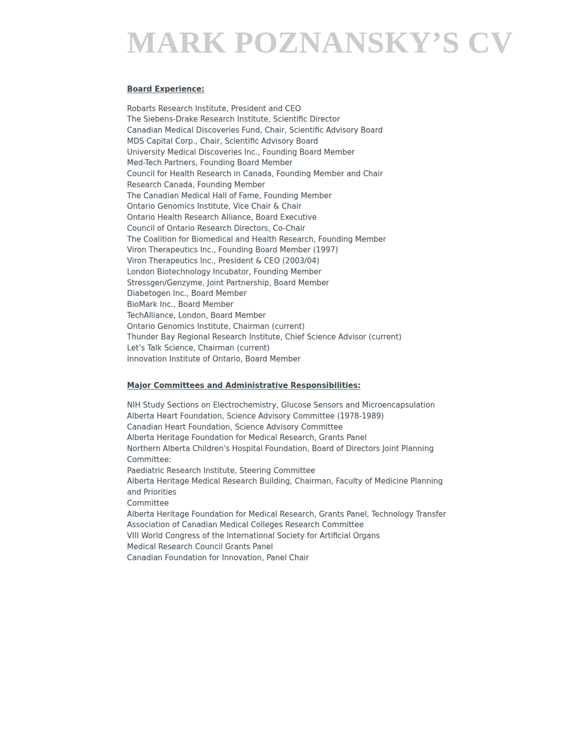MARK POZNANSKY’S CV
Board Experience:
Robarts Research Institute, President and CEO
The Siebens-Drake Research Institute, Scientific Director
Canadian Medical Discoveries Fund, Chair, Scientific Advisory Board
MDS Capital Corp., Chair, Scientific Advisory Board
University Medical Discoveries Inc., Founding Board Member
Med-Tech Partners, Founding Board Member
Council for Health Research in Canada, Founding Member and Chair
Research Canada, Founding Member
The Canadian Medical Hall of Fame, Founding Member
Ontario Genomics Institute, Vice Chair & Chair
Ontario Health Research Alliance, Board Executive
Council of Ontario Research Directors, Co-Chair
The Coalition for Biomedical and Health Research, Founding Member
Viron Therapeutics Inc., Founding Board Member (1997)
Viron Therapeutics Inc., President & CEO (2003/04)
London Biotechnology Incubator, Founding Member
Stressgen/Genzyme, Joint Partnership, Board Member
Diabetogen Inc., Board Member
BioMark Inc., Board Member
TechAlliance, London, Board Member
Ontario Genomics Institute, Chairman (current)
Thunder Bay Regional Research Institute, Chief Science Advisor (current)
Let’s Talk Science, Chairman (current)
Innovation Institute of Ontario, Board Member
Major Committees and Administrative Responsibilities:
NIH Study Sections on Electrochemistry, Glucose Sensors and Microencapsulation
Alberta Heart Foundation, Science Advisory Committee (1978-1989)
Canadian Heart Foundation, Science Advisory Committee
Alberta Heritage Foundation for Medical Research, Grants Panel
Northern Alberta Children's Hospital Foundation, Board of Directors Joint Planning Committee: Paediatric Research Institute, Steering Committee
Alberta Heritage Medical Research Building, Chairman, Faculty of Medicine Planning and Priorities Committee
Alberta Heritage Foundation for Medical Research, Grants Panel, Technology Transfer
Association of Canadian Medical Colleges Research Committee
VIII World Congress of the International Society for Artificial Organs
Medical Research Council Grants Panel
Canadian Foundation for Innovation, Panel Chair